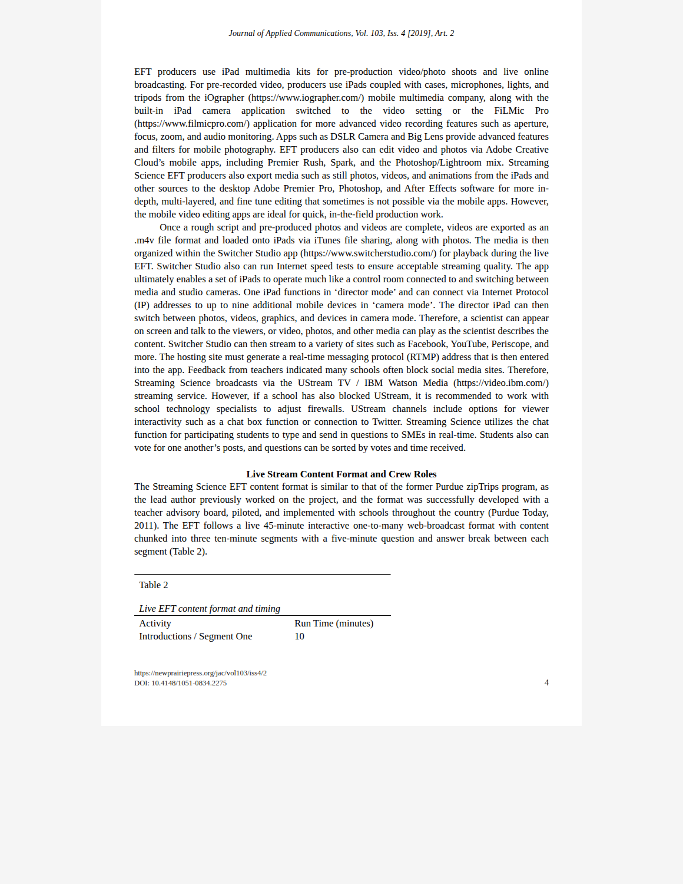Journal of Applied Communications, Vol. 103, Iss. 4 [2019], Art. 2
EFT producers use iPad multimedia kits for pre-production video/photo shoots and live online broadcasting. For pre-recorded video, producers use iPads coupled with cases, microphones, lights, and tripods from the iOgrapher (https://www.iographer.com/) mobile multimedia company, along with the built-in iPad camera application switched to the video setting or the FiLMic Pro (https://www.filmicpro.com/) application for more advanced video recording features such as aperture, focus, zoom, and audio monitoring. Apps such as DSLR Camera and Big Lens provide advanced features and filters for mobile photography. EFT producers also can edit video and photos via Adobe Creative Cloud’s mobile apps, including Premier Rush, Spark, and the Photoshop/Lightroom mix. Streaming Science EFT producers also export media such as still photos, videos, and animations from the iPads and other sources to the desktop Adobe Premier Pro, Photoshop, and After Effects software for more in-depth, multi-layered, and fine tune editing that sometimes is not possible via the mobile apps. However, the mobile video editing apps are ideal for quick, in-the-field production work.
Once a rough script and pre-produced photos and videos are complete, videos are exported as an .m4v file format and loaded onto iPads via iTunes file sharing, along with photos. The media is then organized within the Switcher Studio app (https://www.switcherstudio.com/) for playback during the live EFT. Switcher Studio also can run Internet speed tests to ensure acceptable streaming quality. The app ultimately enables a set of iPads to operate much like a control room connected to and switching between media and studio cameras. One iPad functions in ‘director mode’ and can connect via Internet Protocol (IP) addresses to up to nine additional mobile devices in ‘camera mode’. The director iPad can then switch between photos, videos, graphics, and devices in camera mode. Therefore, a scientist can appear on screen and talk to the viewers, or video, photos, and other media can play as the scientist describes the content. Switcher Studio can then stream to a variety of sites such as Facebook, YouTube, Periscope, and more. The hosting site must generate a real-time messaging protocol (RTMP) address that is then entered into the app. Feedback from teachers indicated many schools often block social media sites. Therefore, Streaming Science broadcasts via the UStream TV / IBM Watson Media (https://video.ibm.com/) streaming service. However, if a school has also blocked UStream, it is recommended to work with school technology specialists to adjust firewalls. UStream channels include options for viewer interactivity such as a chat box function or connection to Twitter. Streaming Science utilizes the chat function for participating students to type and send in questions to SMEs in real-time. Students also can vote for one another’s posts, and questions can be sorted by votes and time received.
Live Stream Content Format and Crew Roles
The Streaming Science EFT content format is similar to that of the former Purdue zipTrips program, as the lead author previously worked on the project, and the format was successfully developed with a teacher advisory board, piloted, and implemented with schools throughout the country (Purdue Today, 2011). The EFT follows a live 45-minute interactive one-to-many web-broadcast format with content chunked into three ten-minute segments with a five-minute question and answer break between each segment (Table 2).
Table 2
Live EFT content format and timing
| Activity | Run Time (minutes) |
| --- | --- |
| Introductions / Segment One | 10 |
https://newprairiepress.org/jac/vol103/iss4/2
DOI: 10.4148/1051-0834.2275
4